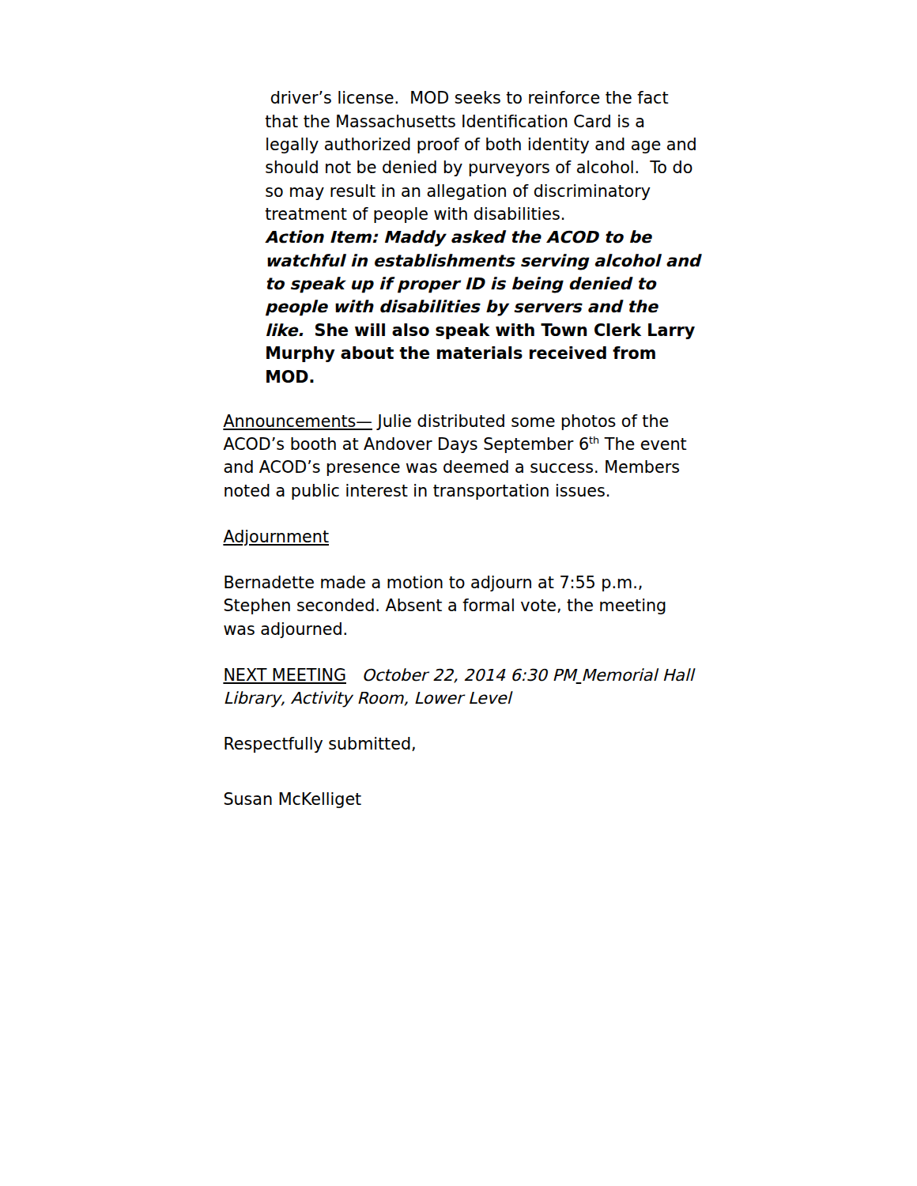driver’s license. MOD seeks to reinforce the fact that the Massachusetts Identification Card is a legally authorized proof of both identity and age and should not be denied by purveyors of alcohol. To do so may result in an allegation of discriminatory treatment of people with disabilities.
Action Item: Maddy asked the ACOD to be watchful in establishments serving alcohol and to speak up if proper ID is being denied to people with disabilities by servers and the like. She will also speak with Town Clerk Larry Murphy about the materials received from MOD.
Announcements— Julie distributed some photos of the ACOD’s booth at Andover Days September 6th The event and ACOD’s presence was deemed a success. Members noted a public interest in transportation issues.
Adjournment
Bernadette made a motion to adjourn at 7:55 p.m., Stephen seconded. Absent a formal vote, the meeting was adjourned.
NEXT MEETING October 22, 2014 6:30 PM Memorial Hall Library, Activity Room, Lower Level
Respectfully submitted,
Susan McKelliget